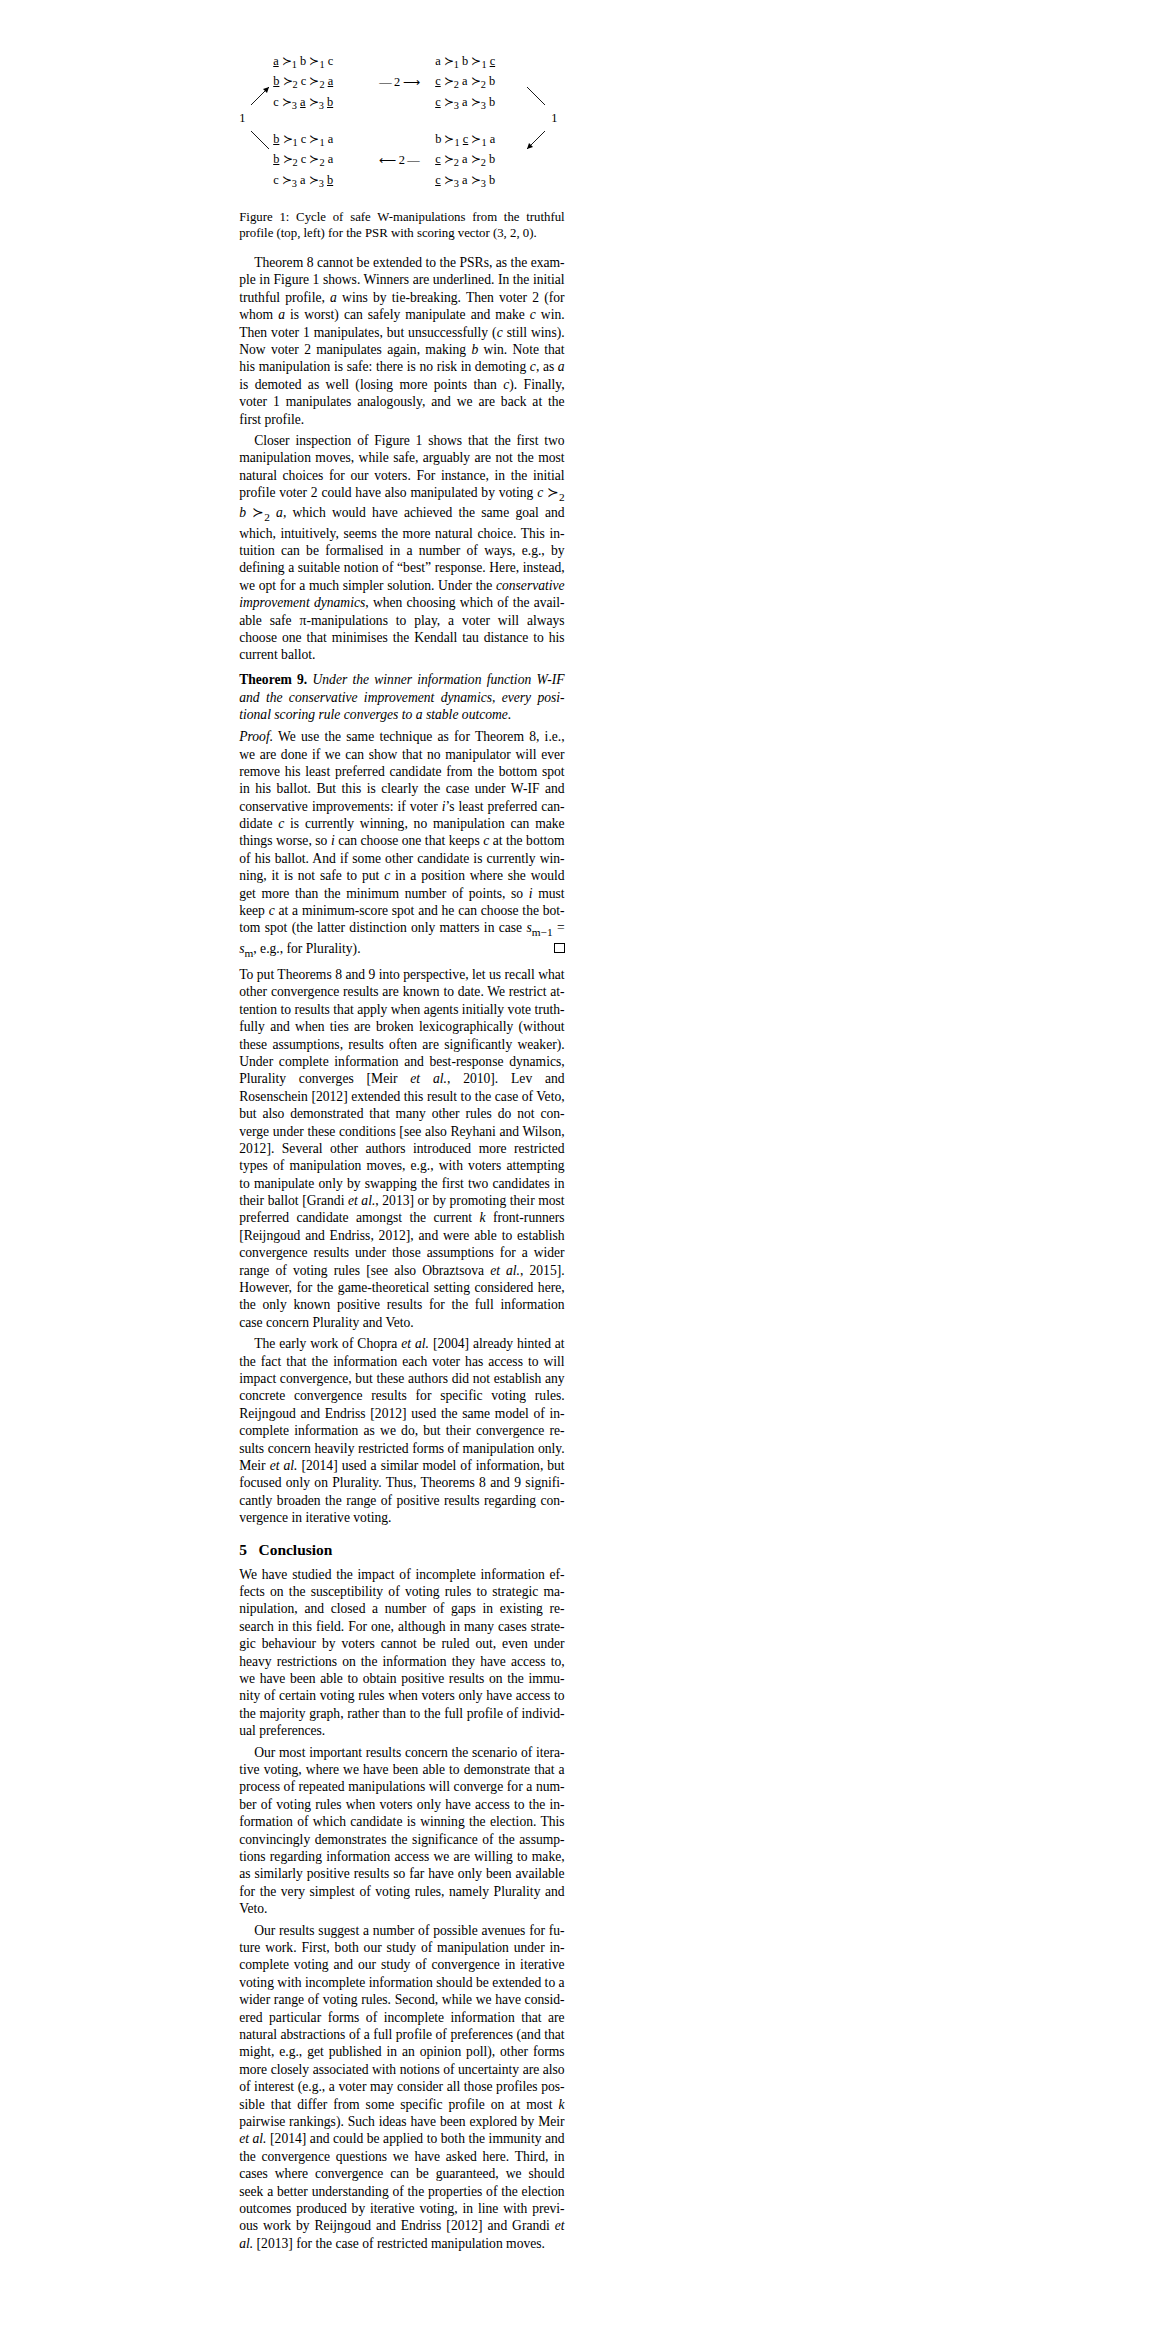a ≻1 b ≻1 c
b ≻2 c ≻2 a
c ≻3 a ≻3 b
a ≻1 b ≻1 c
c ≻2 a ≻2 b
c ≻3 a ≻3 b
b ≻1 c ≻1 a
b ≻2 c ≻2 a
c ≻3 a ≻3 b
b ≻1 c ≻1 a
c ≻2 a ≻2 b
c ≻3 a ≻3 b
— 2 ⟶
⟵ 2 —
1
1
Figure 1: Cycle of safe W-manipulations from the truthful profile (top, left) for the PSR with scoring vector (3, 2, 0).
Theorem 8 cannot be extended to the PSRs, as the example in Figure 1 shows. Winners are underlined. In the initial truthful profile, a wins by tie-breaking. Then voter 2 (for whom a is worst) can safely manipulate and make c win. Then voter 1 manipulates, but unsuccessfully (c still wins). Now voter 2 manipulates again, making b win. Note that his manipulation is safe: there is no risk in demoting c, as a is demoted as well (losing more points than c). Finally, voter 1 manipulates analogously, and we are back at the first profile.
Closer inspection of Figure 1 shows that the first two manipulation moves, while safe, arguably are not the most natural choices for our voters. For instance, in the initial profile voter 2 could have also manipulated by voting c ≻2 b ≻2 a, which would have achieved the same goal and which, intuitively, seems the more natural choice. This intuition can be formalised in a number of ways, e.g., by defining a suitable notion of “best” response. Here, instead, we opt for a much simpler solution. Under the conservative improvement dynamics, when choosing which of the available safe π-manipulations to play, a voter will always choose one that minimises the Kendall tau distance to his current ballot.
Theorem 9. Under the winner information function W-IF and the conservative improvement dynamics, every positional scoring rule converges to a stable outcome.
Proof. We use the same technique as for Theorem 8, i.e., we are done if we can show that no manipulator will ever remove his least preferred candidate from the bottom spot in his ballot. But this is clearly the case under W-IF and conservative improvements: if voter i’s least preferred candidate c is currently winning, no manipulation can make things worse, so i can choose one that keeps c at the bottom of his ballot. And if some other candidate is currently winning, it is not safe to put c in a position where she would get more than the minimum number of points, so i must keep c at a minimum-score spot and he can choose the bottom spot (the latter distinction only matters in case sm−1 = sm, e.g., for Plurality).
To put Theorems 8 and 9 into perspective, let us recall what other convergence results are known to date. We restrict attention to results that apply when agents initially vote truthfully and when ties are broken lexicographically (without these assumptions, results often are significantly weaker). Under complete information and best-response dynamics, Plurality converges [Meir et al., 2010]. Lev and Rosenschein [2012] extended this result to the case of Veto, but also demonstrated that many other rules do not converge under these conditions [see also Reyhani and Wilson, 2012]. Several other authors introduced more restricted types of manipulation moves, e.g., with voters attempting to manipulate only by swapping the first two candidates in their ballot [Grandi et al., 2013] or by promoting their most preferred candidate amongst the current k front-runners [Reijngoud and Endriss, 2012], and were able to establish convergence results under those assumptions for a wider range of voting rules [see also Obraztsova et al., 2015]. However, for the game-theoretical setting considered here, the only known positive results for the full information case concern Plurality and Veto.
The early work of Chopra et al. [2004] already hinted at the fact that the information each voter has access to will impact convergence, but these authors did not establish any concrete convergence results for specific voting rules. Reijngoud and Endriss [2012] used the same model of incomplete information as we do, but their convergence results concern heavily restricted forms of manipulation only. Meir et al. [2014] used a similar model of information, but focused only on Plurality. Thus, Theorems 8 and 9 significantly broaden the range of positive results regarding convergence in iterative voting.
5 Conclusion
We have studied the impact of incomplete information effects on the susceptibility of voting rules to strategic manipulation, and closed a number of gaps in existing research in this field. For one, although in many cases strategic behaviour by voters cannot be ruled out, even under heavy restrictions on the information they have access to, we have been able to obtain positive results on the immunity of certain voting rules when voters only have access to the majority graph, rather than to the full profile of individual preferences.
Our most important results concern the scenario of iterative voting, where we have been able to demonstrate that a process of repeated manipulations will converge for a number of voting rules when voters only have access to the information of which candidate is winning the election. This convincingly demonstrates the significance of the assumptions regarding information access we are willing to make, as similarly positive results so far have only been available for the very simplest of voting rules, namely Plurality and Veto.
Our results suggest a number of possible avenues for future work. First, both our study of manipulation under incomplete voting and our study of convergence in iterative voting with incomplete information should be extended to a wider range of voting rules. Second, while we have considered particular forms of incomplete information that are natural abstractions of a full profile of preferences (and that might, e.g., get published in an opinion poll), other forms more closely associated with notions of uncertainty are also of interest (e.g., a voter may consider all those profiles possible that differ from some specific profile on at most k pairwise rankings). Such ideas have been explored by Meir et al. [2014] and could be applied to both the immunity and the convergence questions we have asked here. Third, in cases where convergence can be guaranteed, we should seek a better understanding of the properties of the election outcomes produced by iterative voting, in line with previous work by Reijngoud and Endriss [2012] and Grandi et al. [2013] for the case of restricted manipulation moves.